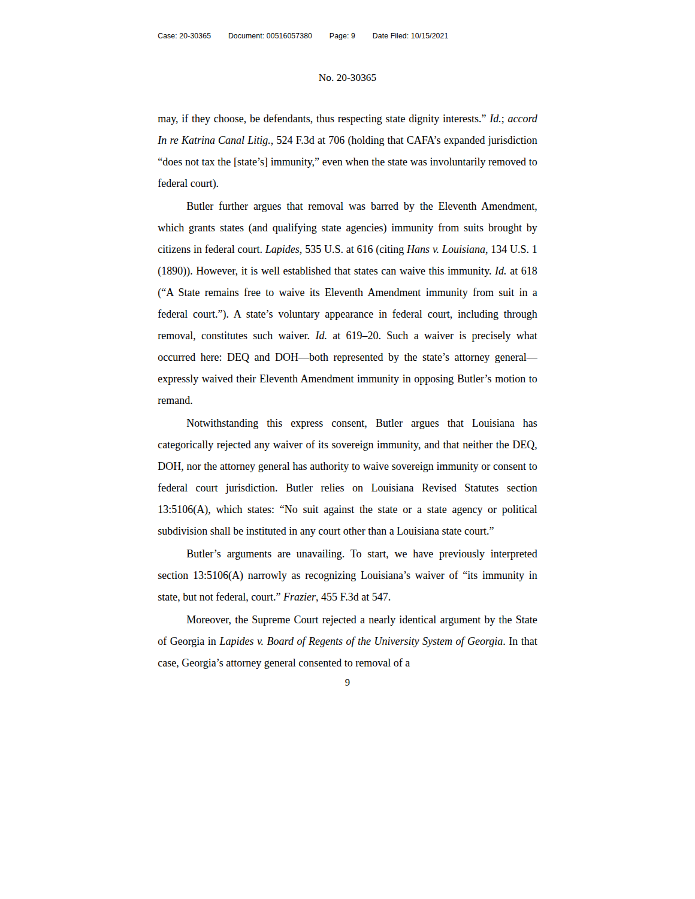Case: 20-30365 Document: 00516057380 Page: 9 Date Filed: 10/15/2021
No. 20-30365
may, if they choose, be defendants, thus respecting state dignity interests.” Id.; accord In re Katrina Canal Litig., 524 F.3d at 706 (holding that CAFA’s expanded jurisdiction “does not tax the [state’s] immunity,” even when the state was involuntarily removed to federal court).
Butler further argues that removal was barred by the Eleventh Amendment, which grants states (and qualifying state agencies) immunity from suits brought by citizens in federal court. Lapides, 535 U.S. at 616 (citing Hans v. Louisiana, 134 U.S. 1 (1890)). However, it is well established that states can waive this immunity. Id. at 618 (“A State remains free to waive its Eleventh Amendment immunity from suit in a federal court.”). A state’s voluntary appearance in federal court, including through removal, constitutes such waiver. Id. at 619–20. Such a waiver is precisely what occurred here: DEQ and DOH—both represented by the state’s attorney general—expressly waived their Eleventh Amendment immunity in opposing Butler’s motion to remand.
Notwithstanding this express consent, Butler argues that Louisiana has categorically rejected any waiver of its sovereign immunity, and that neither the DEQ, DOH, nor the attorney general has authority to waive sovereign immunity or consent to federal court jurisdiction. Butler relies on Louisiana Revised Statutes section 13:5106(A), which states: “No suit against the state or a state agency or political subdivision shall be instituted in any court other than a Louisiana state court.”
Butler’s arguments are unavailing. To start, we have previously interpreted section 13:5106(A) narrowly as recognizing Louisiana’s waiver of “its immunity in state, but not federal, court.” Frazier, 455 F.3d at 547.
Moreover, the Supreme Court rejected a nearly identical argument by the State of Georgia in Lapides v. Board of Regents of the University System of Georgia. In that case, Georgia’s attorney general consented to removal of a
9